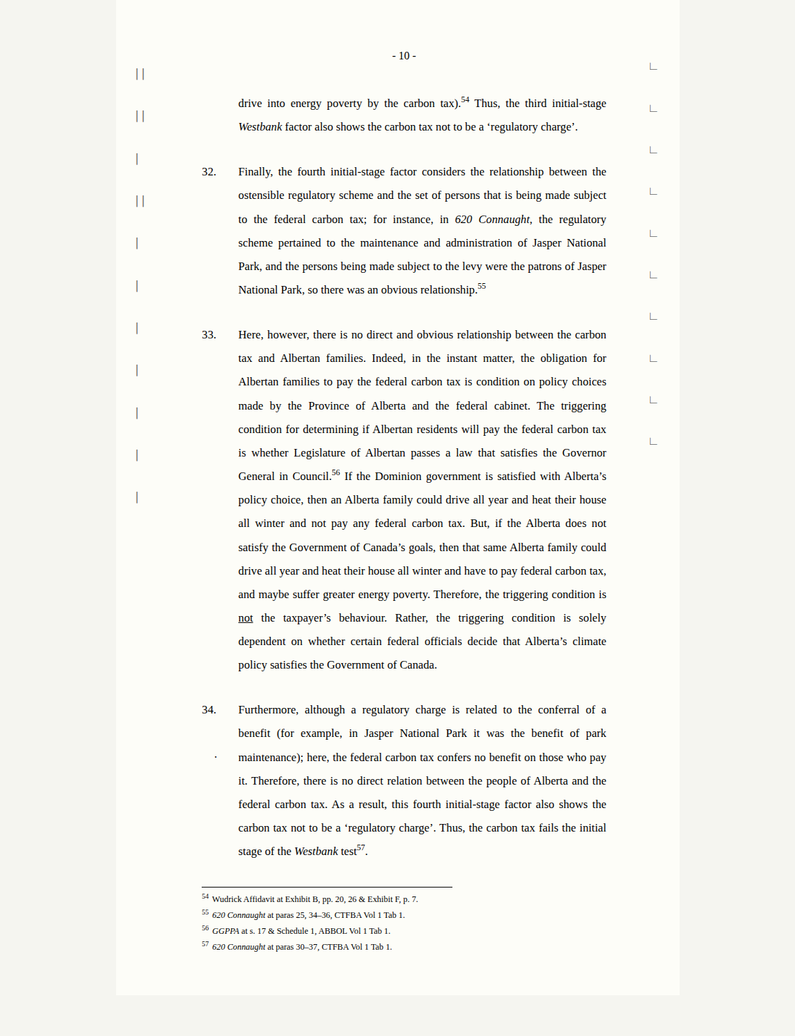∣∣ ∣∣ ∣ ∣∣ ∣ ∣ ∣ ∣ ∣ ∣ ∣
∟ ∟ ∟ ∟ ∟ ∟ ∟ ∟ ∟ ∟
- 10 -
drive into energy poverty by the carbon tax).54 Thus, the third initial-stage Westbank factor also shows the carbon tax not to be a ‘regulatory charge’.
32. Finally, the fourth initial-stage factor considers the relationship between the ostensible regulatory scheme and the set of persons that is being made subject to the federal carbon tax; for instance, in 620 Connaught, the regulatory scheme pertained to the maintenance and administration of Jasper National Park, and the persons being made subject to the levy were the patrons of Jasper National Park, so there was an obvious relationship.55
33. Here, however, there is no direct and obvious relationship between the carbon tax and Albertan families. Indeed, in the instant matter, the obligation for Albertan families to pay the federal carbon tax is condition on policy choices made by the Province of Alberta and the federal cabinet. The triggering condition for determining if Albertan residents will pay the federal carbon tax is whether Legislature of Albertan passes a law that satisfies the Governor General in Council.56 If the Dominion government is satisfied with Alberta’s policy choice, then an Alberta family could drive all year and heat their house all winter and not pay any federal carbon tax. But, if the Alberta does not satisfy the Government of Canada’s goals, then that same Alberta family could drive all year and heat their house all winter and have to pay federal carbon tax, and maybe suffer greater energy poverty. Therefore, the triggering condition is not the taxpayer’s behaviour. Rather, the triggering condition is solely dependent on whether certain federal officials decide that Alberta’s climate policy satisfies the Government of Canada.
34. Furthermore, although a regulatory charge is related to the conferral of a benefit (for example, in Jasper National Park it was the benefit of park maintenance); here, the ·federal carbon tax confers no benefit on those who pay it. Therefore, there is no direct relation between the people of Alberta and the federal carbon tax. As a result, this fourth initial-stage factor also shows the carbon tax not to be a ‘regulatory charge’. Thus, the carbon tax fails the initial stage of the Westbank test57.
54 Wudrick Affidavit at Exhibit B, pp. 20, 26 & Exhibit F, p. 7.
55 620 Connaught at paras 25, 34–36, CTFBA Vol 1 Tab 1.
56 GGPPA at s. 17 & Schedule 1, ABBOL Vol 1 Tab 1.
57 620 Connaught at paras 30–37, CTFBA Vol 1 Tab 1.